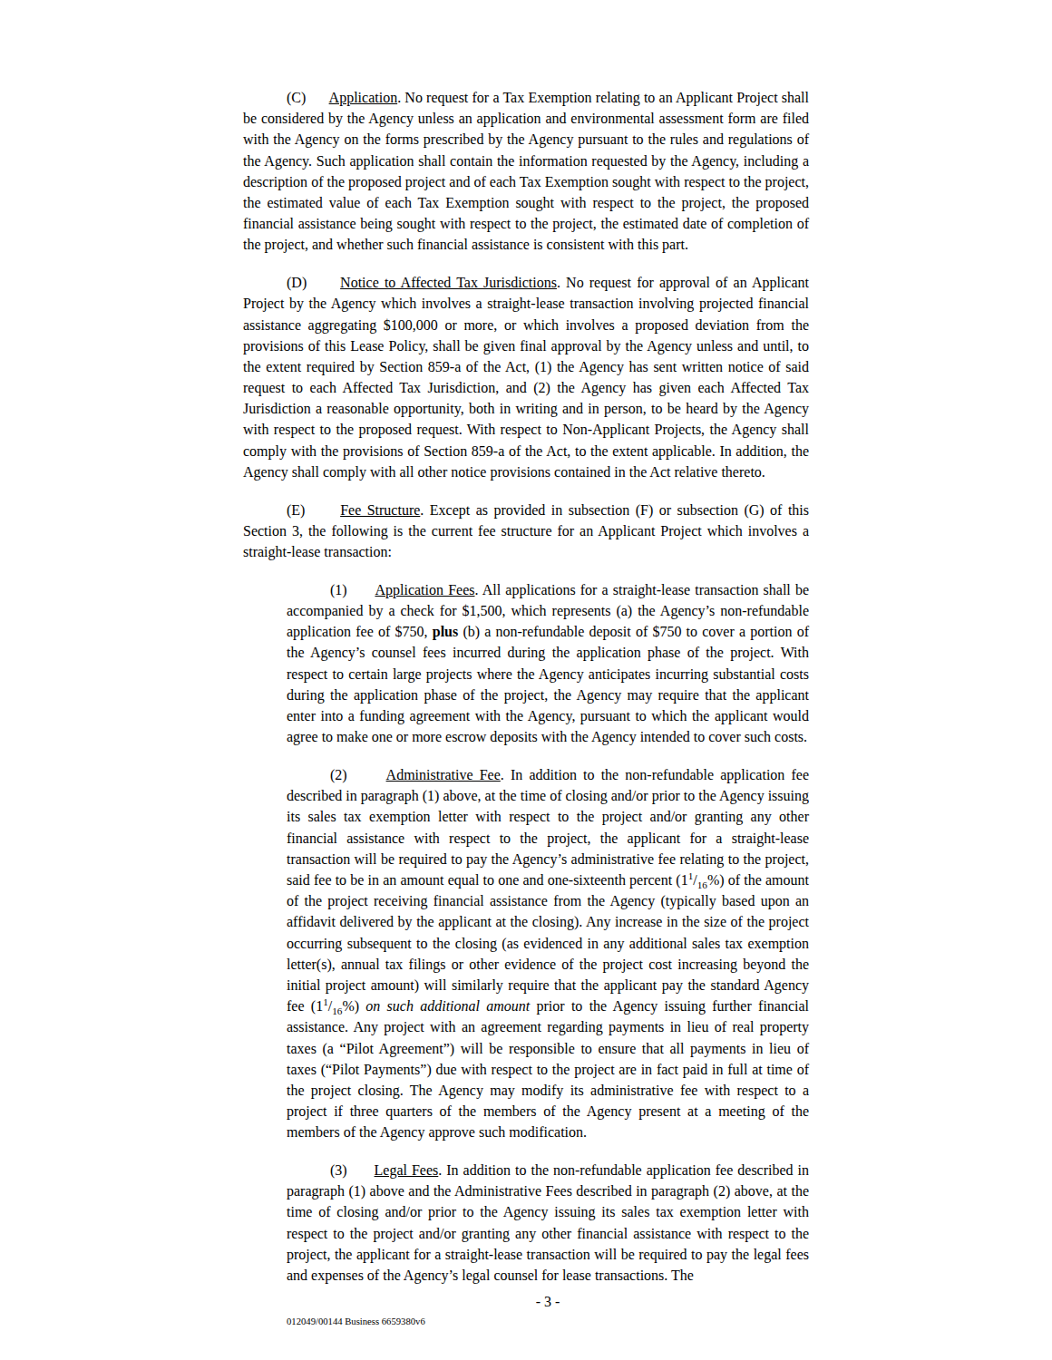(C) Application. No request for a Tax Exemption relating to an Applicant Project shall be considered by the Agency unless an application and environmental assessment form are filed with the Agency on the forms prescribed by the Agency pursuant to the rules and regulations of the Agency. Such application shall contain the information requested by the Agency, including a description of the proposed project and of each Tax Exemption sought with respect to the project, the estimated value of each Tax Exemption sought with respect to the project, the proposed financial assistance being sought with respect to the project, the estimated date of completion of the project, and whether such financial assistance is consistent with this part.
(D) Notice to Affected Tax Jurisdictions. No request for approval of an Applicant Project by the Agency which involves a straight-lease transaction involving projected financial assistance aggregating $100,000 or more, or which involves a proposed deviation from the provisions of this Lease Policy, shall be given final approval by the Agency unless and until, to the extent required by Section 859-a of the Act, (1) the Agency has sent written notice of said request to each Affected Tax Jurisdiction, and (2) the Agency has given each Affected Tax Jurisdiction a reasonable opportunity, both in writing and in person, to be heard by the Agency with respect to the proposed request. With respect to Non-Applicant Projects, the Agency shall comply with the provisions of Section 859-a of the Act, to the extent applicable. In addition, the Agency shall comply with all other notice provisions contained in the Act relative thereto.
(E) Fee Structure. Except as provided in subsection (F) or subsection (G) of this Section 3, the following is the current fee structure for an Applicant Project which involves a straight-lease transaction:
(1) Application Fees. All applications for a straight-lease transaction shall be accompanied by a check for $1,500, which represents (a) the Agency’s non-refundable application fee of $750, plus (b) a non-refundable deposit of $750 to cover a portion of the Agency’s counsel fees incurred during the application phase of the project. With respect to certain large projects where the Agency anticipates incurring substantial costs during the application phase of the project, the Agency may require that the applicant enter into a funding agreement with the Agency, pursuant to which the applicant would agree to make one or more escrow deposits with the Agency intended to cover such costs.
(2) Administrative Fee. In addition to the non-refundable application fee described in paragraph (1) above, at the time of closing and/or prior to the Agency issuing its sales tax exemption letter with respect to the project and/or granting any other financial assistance with respect to the project, the applicant for a straight-lease transaction will be required to pay the Agency’s administrative fee relating to the project, said fee to be in an amount equal to one and one-sixteenth percent (11/16%) of the amount of the project receiving financial assistance from the Agency (typically based upon an affidavit delivered by the applicant at the closing). Any increase in the size of the project occurring subsequent to the closing (as evidenced in any additional sales tax exemption letter(s), annual tax filings or other evidence of the project cost increasing beyond the initial project amount) will similarly require that the applicant pay the standard Agency fee (11/16%) on such additional amount prior to the Agency issuing further financial assistance. Any project with an agreement regarding payments in lieu of real property taxes (a “Pilot Agreement”) will be responsible to ensure that all payments in lieu of taxes (“Pilot Payments”) due with respect to the project are in fact paid in full at time of the project closing. The Agency may modify its administrative fee with respect to a project if three quarters of the members of the Agency present at a meeting of the members of the Agency approve such modification.
(3) Legal Fees. In addition to the non-refundable application fee described in paragraph (1) above and the Administrative Fees described in paragraph (2) above, at the time of closing and/or prior to the Agency issuing its sales tax exemption letter with respect to the project and/or granting any other financial assistance with respect to the project, the applicant for a straight-lease transaction will be required to pay the legal fees and expenses of the Agency’s legal counsel for lease transactions. The
- 3 -
012049/00144 Business 6659380v6